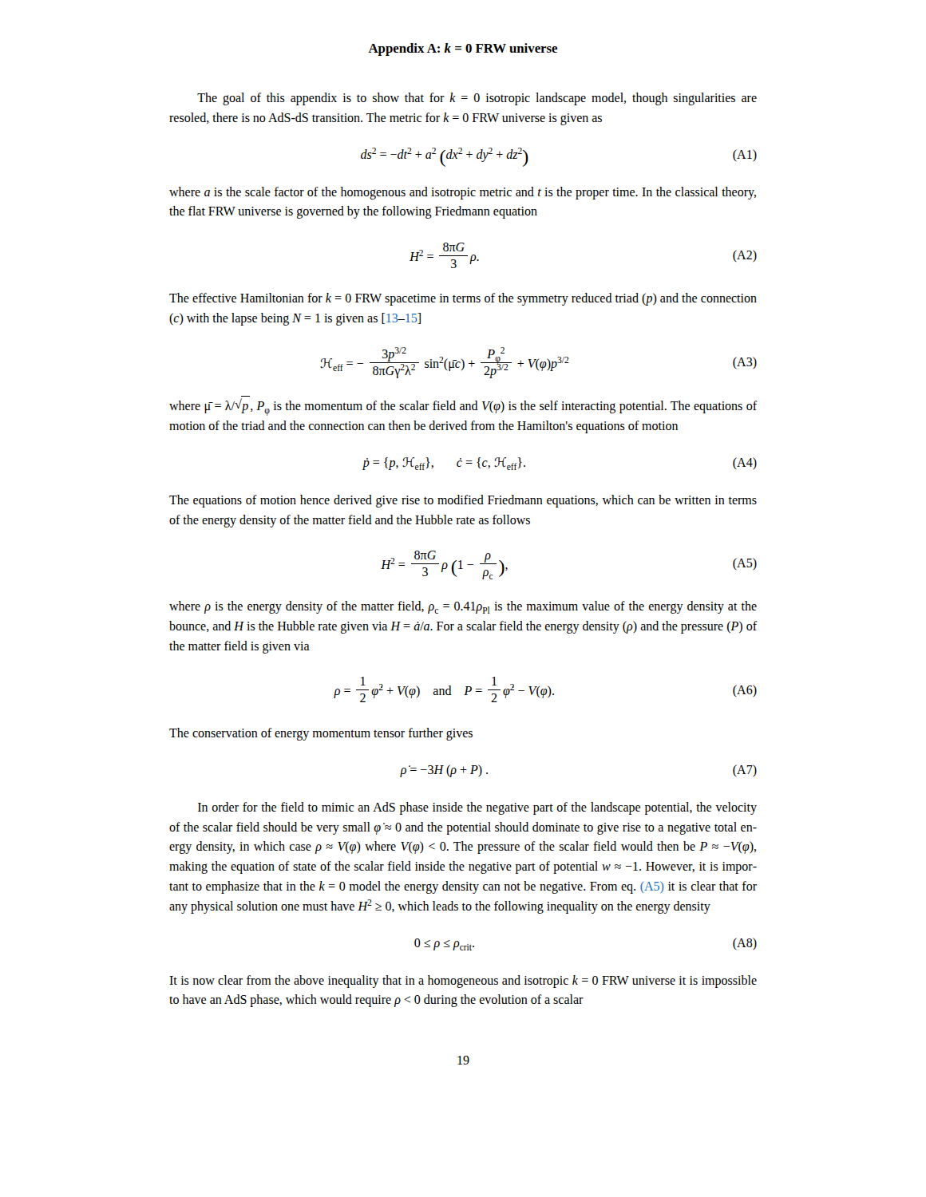Appendix A: k = 0 FRW universe
The goal of this appendix is to show that for k = 0 isotropic landscape model, though singularities are resoled, there is no AdS-dS transition. The metric for k = 0 FRW universe is given as
ds2 = −dt2 + a2 (dx2 + dy2 + dz2)
(A1)
where a is the scale factor of the homogenous and isotropic metric and t is the proper time. In the classical theory, the flat FRW universe is governed by the following Friedmann equation
H2 = 8πG 3 ρ.
(A2)
The effective Hamiltonian for k = 0 FRW spacetime in terms of the symmetry reduced triad (p) and the connection (c) with the lapse being N = 1 is given as [13–15]
ℋeff = − 3p3/28πGγ2λ2 sin2(μ̄c) + Pφ22p3/2 + V(φ)p3/2
(A3)
where μ̄ = λ/p, Pφ is the momentum of the scalar field and V(φ) is the self interacting potential. The equations of motion of the triad and the connection can then be derived from the Hamilton's equations of motion
ṗ = {p, ℋeff}, ċ = {c, ℋeff}.
(A4)
The equations of motion hence derived give rise to modified Friedmann equations, which can be written in terms of the energy density of the matter field and the Hubble rate as follows
H2 = 8πG 3 ρ (1 − ρρc),
(A5)
where ρ is the energy density of the matter field, ρc = 0.41ρPl is the maximum value of the energy density at the bounce, and H is the Hubble rate given via H = ȧ/a. For a scalar field the energy density (ρ) and the pressure (P) of the matter field is given via
ρ = 12 φ̇2 + V(φ) and P = 12 φ̇2 − V(φ).
(A6)
The conservation of energy momentum tensor further gives
ρ̇ = −3H (ρ + P) .
(A7)
In order for the field to mimic an AdS phase inside the negative part of the landscape potential, the velocity of the scalar field should be very small φ̇ ≈ 0 and the potential should dominate to give rise to a negative total energy density, in which case ρ ≈ V(φ) where V(φ) < 0. The pressure of the scalar field would then be P ≈ −V(φ), making the equation of state of the scalar field inside the negative part of potential w ≈ −1. However, it is important to emphasize that in the k = 0 model the energy density can not be negative. From eq. (A5) it is clear that for any physical solution one must have H2 ≥ 0, which leads to the following inequality on the energy density
0 ≤ ρ ≤ ρcrit.
(A8)
It is now clear from the above inequality that in a homogeneous and isotropic k = 0 FRW universe it is impossible to have an AdS phase, which would require ρ < 0 during the evolution of a scalar
19